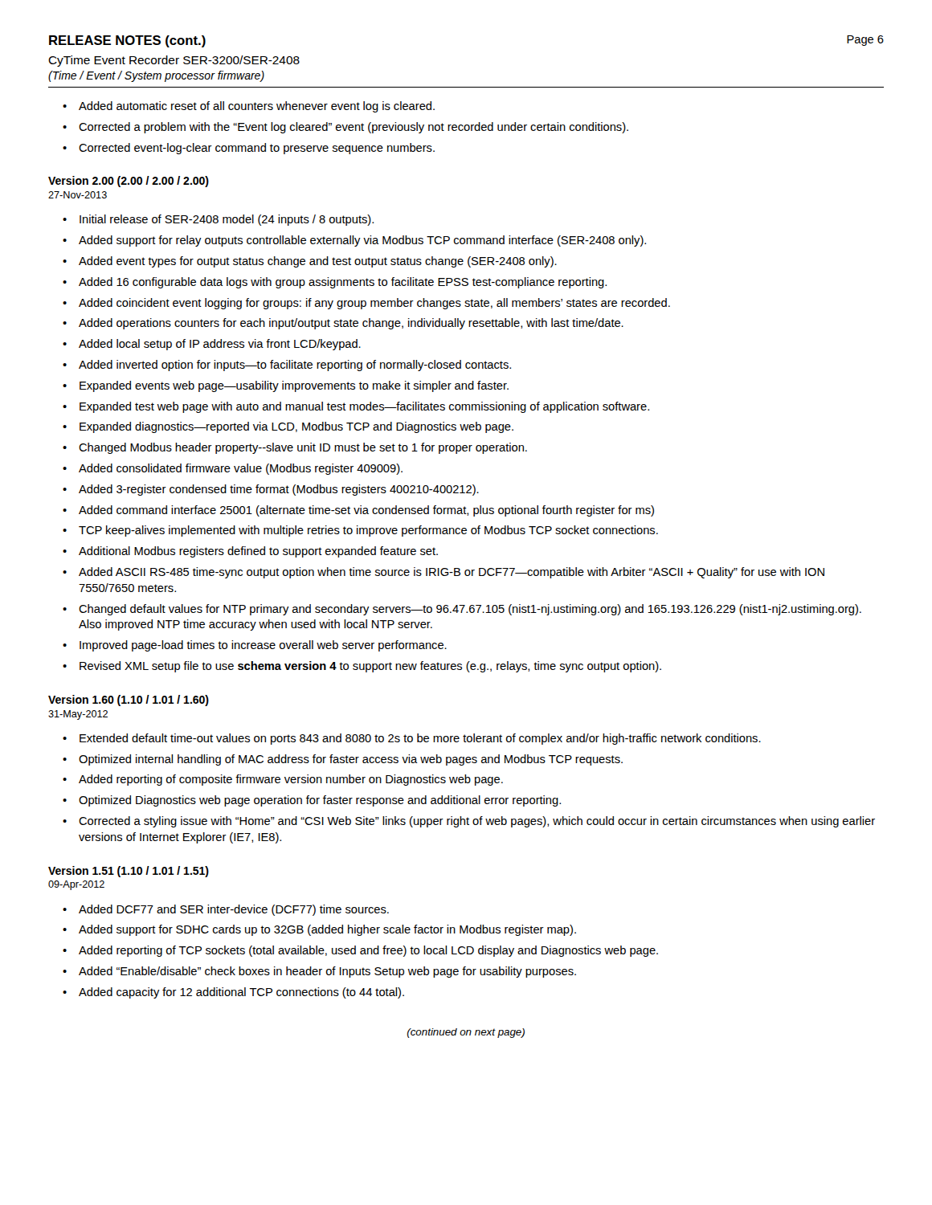Page 6
RELEASE NOTES (cont.)
CyTime Event Recorder SER-3200/SER-2408
(Time / Event / System processor firmware)
Added automatic reset of all counters whenever event log is cleared.
Corrected a problem with the “Event log cleared” event (previously not recorded under certain conditions).
Corrected event-log-clear command to preserve sequence numbers.
Version 2.00 (2.00 / 2.00 / 2.00)
27-Nov-2013
Initial release of SER-2408 model (24 inputs / 8 outputs).
Added support for relay outputs controllable externally via Modbus TCP command interface (SER-2408 only).
Added event types for output status change and test output status change (SER-2408 only).
Added 16 configurable data logs with group assignments to facilitate EPSS test-compliance reporting.
Added coincident event logging for groups: if any group member changes state, all members’ states are recorded.
Added operations counters for each input/output state change, individually resettable, with last time/date.
Added local setup of IP address via front LCD/keypad.
Added inverted option for inputs—to facilitate reporting of normally-closed contacts.
Expanded events web page—usability improvements to make it simpler and faster.
Expanded test web page with auto and manual test modes—facilitates commissioning of application software.
Expanded diagnostics—reported via LCD, Modbus TCP and Diagnostics web page.
Changed Modbus header property--slave unit ID must be set to 1 for proper operation.
Added consolidated firmware value (Modbus register 409009).
Added 3-register condensed time format (Modbus registers 400210-400212).
Added command interface 25001 (alternate time-set via condensed format, plus optional fourth register for ms)
TCP keep-alives implemented with multiple retries to improve performance of Modbus TCP socket connections.
Additional Modbus registers defined to support expanded feature set.
Added ASCII RS-485 time-sync output option when time source is IRIG-B or DCF77—compatible with Arbiter “ASCII + Quality” for use with ION 7550/7650 meters.
Changed default values for NTP primary and secondary servers—to 96.47.67.105 (nist1-nj.ustiming.org) and 165.193.126.229 (nist1-nj2.ustiming.org). Also improved NTP time accuracy when used with local NTP server.
Improved page-load times to increase overall web server performance.
Revised XML setup file to use schema version 4 to support new features (e.g., relays, time sync output option).
Version 1.60 (1.10 / 1.01 / 1.60)
31-May-2012
Extended default time-out values on ports 843 and 8080 to 2s to be more tolerant of complex and/or high-traffic network conditions.
Optimized internal handling of MAC address for faster access via web pages and Modbus TCP requests.
Added reporting of composite firmware version number on Diagnostics web page.
Optimized Diagnostics web page operation for faster response and additional error reporting.
Corrected a styling issue with “Home” and “CSI Web Site” links (upper right of web pages), which could occur in certain circumstances when using earlier versions of Internet Explorer (IE7, IE8).
Version 1.51 (1.10 / 1.01 / 1.51)
09-Apr-2012
Added DCF77 and SER inter-device (DCF77) time sources.
Added support for SDHC cards up to 32GB (added higher scale factor in Modbus register map).
Added reporting of TCP sockets (total available, used and free) to local LCD display and Diagnostics web page.
Added “Enable/disable” check boxes in header of Inputs Setup web page for usability purposes.
Added capacity for 12 additional TCP connections (to 44 total).
(continued on next page)